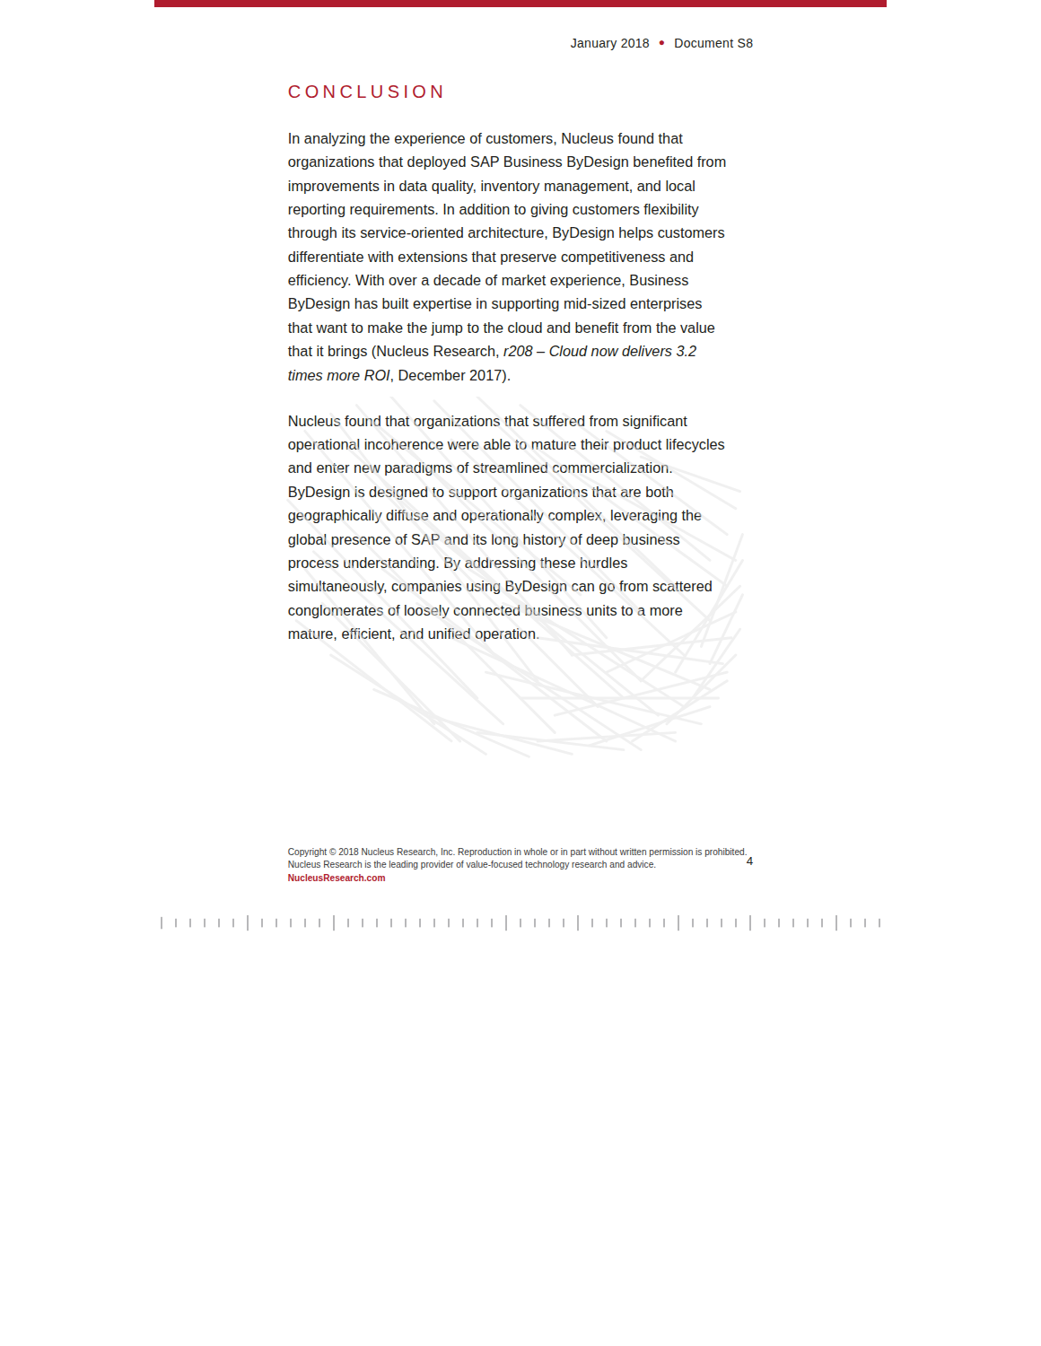January 2018 ● Document S8
Conclusion
In analyzing the experience of customers, Nucleus found that organizations that deployed SAP Business ByDesign benefited from improvements in data quality, inventory management, and local reporting requirements. In addition to giving customers flexibility through its service-oriented architecture, ByDesign helps customers differentiate with extensions that preserve competitiveness and efficiency. With over a decade of market experience, Business ByDesign has built expertise in supporting mid-sized enterprises that want to make the jump to the cloud and benefit from the value that it brings (Nucleus Research, r208 – Cloud now delivers 3.2 times more ROI, December 2017).
Nucleus found that organizations that suffered from significant operational incoherence were able to mature their product lifecycles and enter new paradigms of streamlined commercialization. ByDesign is designed to support organizations that are both geographically diffuse and operationally complex, leveraging the global presence of SAP and its long history of deep business process understanding. By addressing these hurdles simultaneously, companies using ByDesign can go from scattered conglomerates of loosely connected business units to a more mature, efficient, and unified operation.
Copyright © 2018 Nucleus Research, Inc. Reproduction in whole or in part without written permission is prohibited.
Nucleus Research is the leading provider of value-focused technology research and advice.
NucleusResearch.com
4